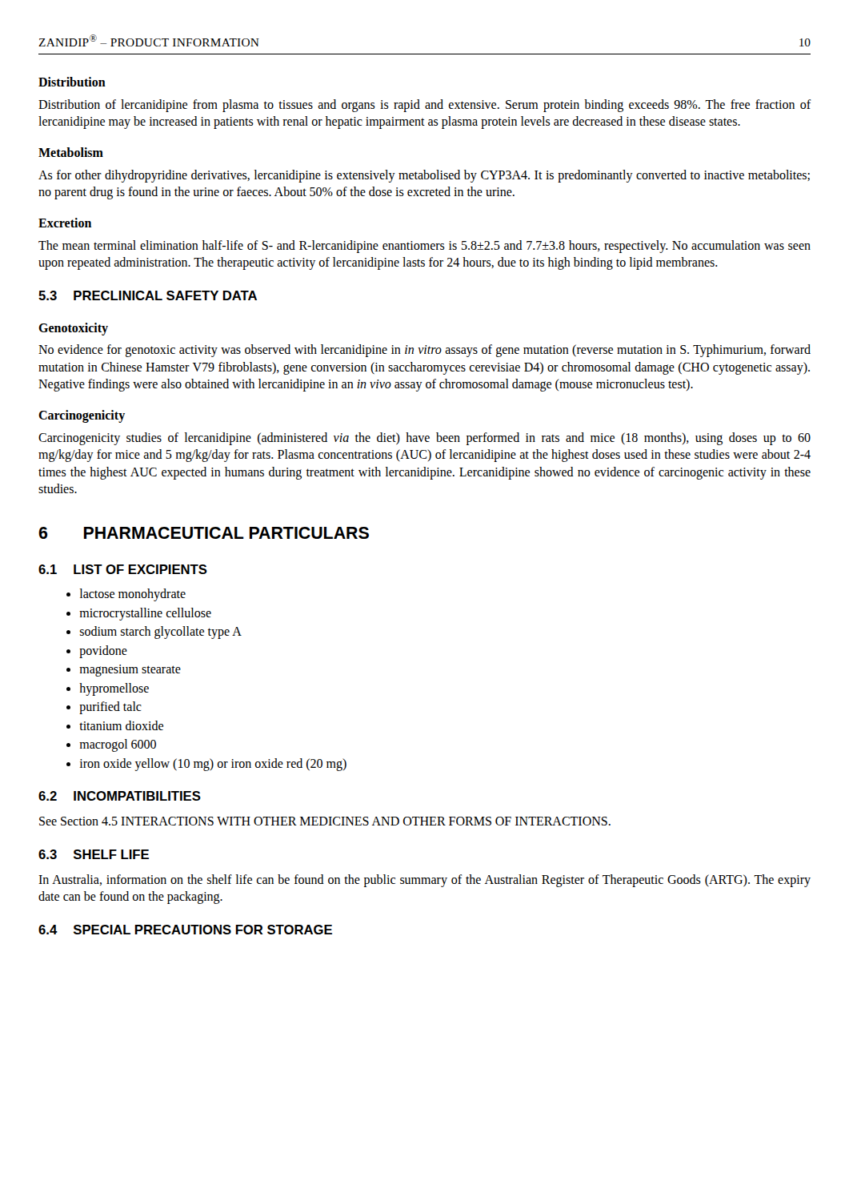ZANIDIP® – PRODUCT INFORMATION 10
Distribution
Distribution of lercanidipine from plasma to tissues and organs is rapid and extensive. Serum protein binding exceeds 98%. The free fraction of lercanidipine may be increased in patients with renal or hepatic impairment as plasma protein levels are decreased in these disease states.
Metabolism
As for other dihydropyridine derivatives, lercanidipine is extensively metabolised by CYP3A4. It is predominantly converted to inactive metabolites; no parent drug is found in the urine or faeces. About 50% of the dose is excreted in the urine.
Excretion
The mean terminal elimination half-life of S- and R-lercanidipine enantiomers is 5.8±2.5 and 7.7±3.8 hours, respectively. No accumulation was seen upon repeated administration. The therapeutic activity of lercanidipine lasts for 24 hours, due to its high binding to lipid membranes.
5.3 PRECLINICAL SAFETY DATA
Genotoxicity
No evidence for genotoxic activity was observed with lercanidipine in in vitro assays of gene mutation (reverse mutation in S. Typhimurium, forward mutation in Chinese Hamster V79 fibroblasts), gene conversion (in saccharomyces cerevisiae D4) or chromosomal damage (CHO cytogenetic assay). Negative findings were also obtained with lercanidipine in an in vivo assay of chromosomal damage (mouse micronucleus test).
Carcinogenicity
Carcinogenicity studies of lercanidipine (administered via the diet) have been performed in rats and mice (18 months), using doses up to 60 mg/kg/day for mice and 5 mg/kg/day for rats. Plasma concentrations (AUC) of lercanidipine at the highest doses used in these studies were about 2-4 times the highest AUC expected in humans during treatment with lercanidipine. Lercanidipine showed no evidence of carcinogenic activity in these studies.
6 PHARMACEUTICAL PARTICULARS
6.1 LIST OF EXCIPIENTS
lactose monohydrate
microcrystalline cellulose
sodium starch glycollate type A
povidone
magnesium stearate
hypromellose
purified talc
titanium dioxide
macrogol 6000
iron oxide yellow (10 mg) or iron oxide red (20 mg)
6.2 INCOMPATIBILITIES
See Section 4.5 INTERACTIONS WITH OTHER MEDICINES AND OTHER FORMS OF INTERACTIONS.
6.3 SHELF LIFE
In Australia, information on the shelf life can be found on the public summary of the Australian Register of Therapeutic Goods (ARTG). The expiry date can be found on the packaging.
6.4 SPECIAL PRECAUTIONS FOR STORAGE